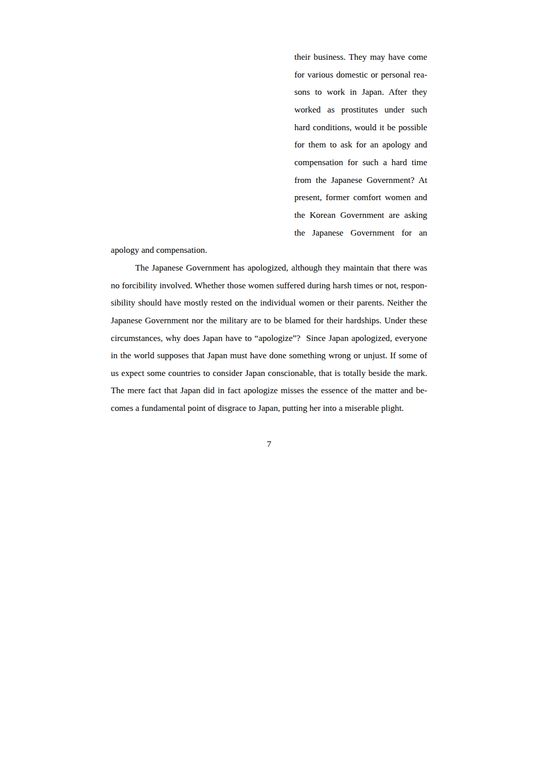their business. They may have come for various domestic or personal reasons to work in Japan. After they worked as prostitutes under such hard conditions, would it be possible for them to ask for an apology and compensation for such a hard time from the Japanese Government? At present, former comfort women and the Korean Government are asking the Japanese Government for an apology and compensation.
The Japanese Government has apologized, although they maintain that there was no forcibility involved. Whether those women suffered during harsh times or not, responsibility should have mostly rested on the individual women or their parents. Neither the Japanese Government nor the military are to be blamed for their hardships. Under these circumstances, why does Japan have to “apologize”? Since Japan apologized, everyone in the world supposes that Japan must have done something wrong or unjust. If some of us expect some countries to consider Japan conscionable, that is totally beside the mark. The mere fact that Japan did in fact apologize misses the essence of the matter and becomes a fundamental point of disgrace to Japan, putting her into a miserable plight.
7